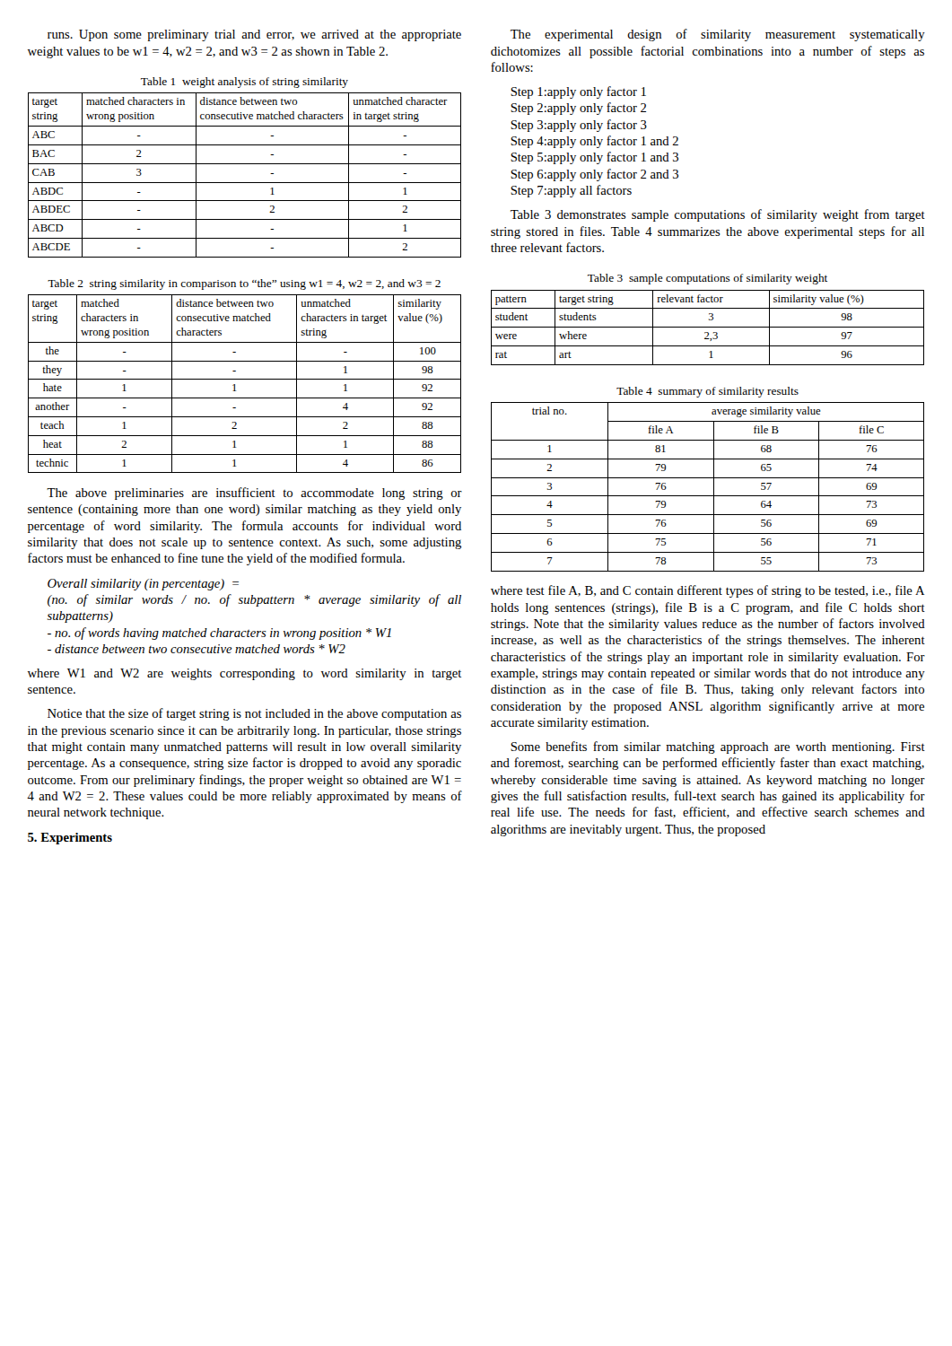runs. Upon some preliminary trial and error, we arrived at the appropriate weight values to be w1 = 4, w2 = 2, and w3 = 2 as shown in Table 2.
Table 1 weight analysis of string similarity
| target string | matched characters in wrong position | distance between two consecutive matched characters | unmatched character in target string |
| --- | --- | --- | --- |
| ABC | - | - | - |
| BAC | 2 | - | - |
| CAB | 3 | - | - |
| ABDC | - | 1 | 1 |
| ABDEC | - | 2 | 2 |
| ABCD | - | - | 1 |
| ABCDE | - | - | 2 |
Table 2 string similarity in comparison to “the” using w1 = 4, w2 = 2, and w3 = 2
| target string | matched characters in wrong position | distance between two consecutive matched characters | unmatched characters in target string | similarity value (%) |
| --- | --- | --- | --- | --- |
| the | - | - | - | 100 |
| they | - | - | 1 | 98 |
| hate | 1 | 1 | 1 | 92 |
| another | - | - | 4 | 92 |
| teach | 1 | 2 | 2 | 88 |
| heat | 2 | 1 | 1 | 88 |
| technic | 1 | 1 | 4 | 86 |
The above preliminaries are insufficient to accommodate long string or sentence (containing more than one word) similar matching as they yield only percentage of word similarity. The formula accounts for individual word similarity that does not scale up to sentence context. As such, some adjusting factors must be enhanced to fine tune the yield of the modified formula.
Overall similarity (in percentage) =
(no. of similar words / no. of subpattern * average similarity of all subpatterns)
- no. of words having matched characters in wrong position * W1
- distance between two consecutive matched words * W2
where W1 and W2 are weights corresponding to word similarity in target sentence.
Notice that the size of target string is not included in the above computation as in the previous scenario since it can be arbitrarily long. In particular, those strings that might contain many unmatched patterns will result in low overall similarity percentage. As a consequence, string size factor is dropped to avoid any sporadic outcome. From our preliminary findings, the proper weight so obtained are W1 = 4 and W2 = 2. These values could be more reliably approximated by means of neural network technique.
5. Experiments
The experimental design of similarity measurement systematically dichotomizes all possible factorial combinations into a number of steps as follows:
Step 1:apply only factor 1
Step 2:apply only factor 2
Step 3:apply only factor 3
Step 4:apply only factor 1 and 2
Step 5:apply only factor 1 and 3
Step 6:apply only factor 2 and 3
Step 7:apply all factors
Table 3 demonstrates sample computations of similarity weight from target string stored in files. Table 4 summarizes the above experimental steps for all three relevant factors.
Table 3 sample computations of similarity weight
| pattern | target string | relevant factor | similarity value (%) |
| --- | --- | --- | --- |
| student | students | 3 | 98 |
| were | where | 2,3 | 97 |
| rat | art | 1 | 96 |
Table 4 summary of similarity results
| trial no. | average similarity value |
| --- | --- |
| file A | file B | file C |
| 1 | 81 | 68 | 76 |
| 2 | 79 | 65 | 74 |
| 3 | 76 | 57 | 69 |
| 4 | 79 | 64 | 73 |
| 5 | 76 | 56 | 69 |
| 6 | 75 | 56 | 71 |
| 7 | 78 | 55 | 73 |
where test file A, B, and C contain different types of string to be tested, i.e., file A holds long sentences (strings), file B is a C program, and file C holds short strings. Note that the similarity values reduce as the number of factors involved increase, as well as the characteristics of the strings themselves. The inherent characteristics of the strings play an important role in similarity evaluation. For example, strings may contain repeated or similar words that do not introduce any distinction as in the case of file B. Thus, taking only relevant factors into consideration by the proposed ANSL algorithm significantly arrive at more accurate similarity estimation.
Some benefits from similar matching approach are worth mentioning. First and foremost, searching can be performed efficiently faster than exact matching, whereby considerable time saving is attained. As keyword matching no longer gives the full satisfaction results, full-text search has gained its applicability for real life use. The needs for fast, efficient, and effective search schemes and algorithms are inevitably urgent. Thus, the proposed